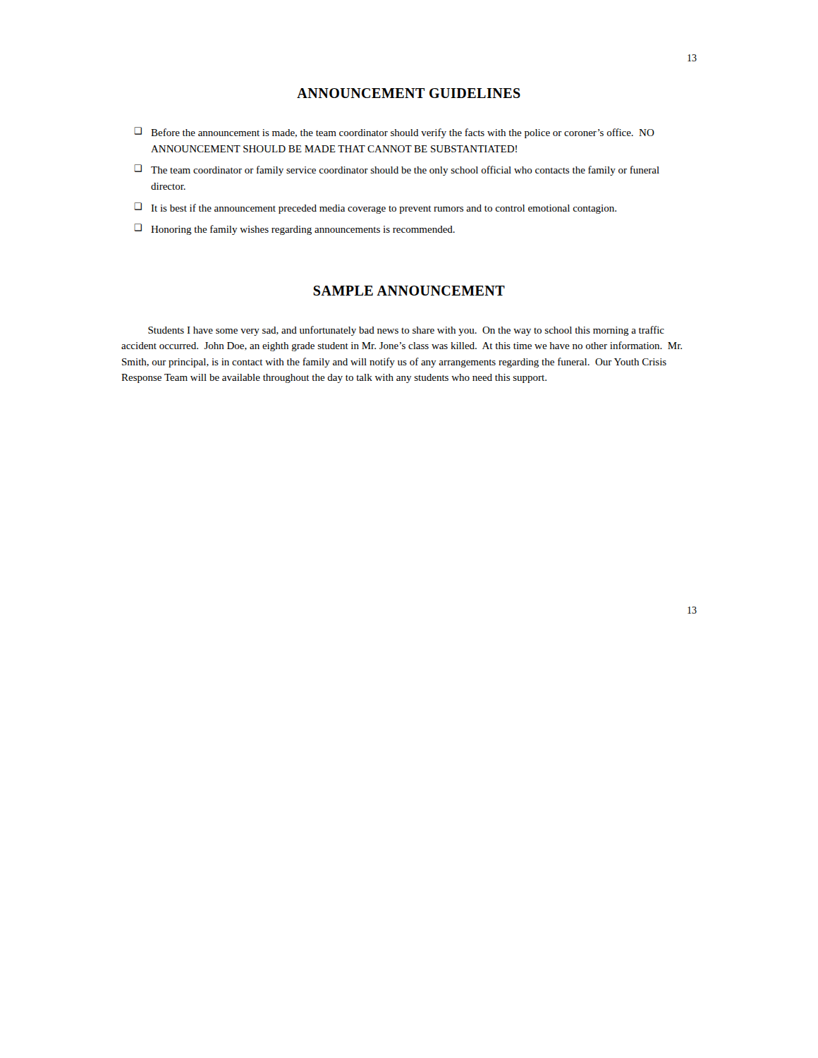13
ANNOUNCEMENT GUIDELINES
Before the announcement is made, the team coordinator should verify the facts with the police or coroner’s office. NO ANNOUNCEMENT SHOULD BE MADE THAT CANNOT BE SUBSTANTIATED!
The team coordinator or family service coordinator should be the only school official who contacts the family or funeral director.
It is best if the announcement preceded media coverage to prevent rumors and to control emotional contagion.
Honoring the family wishes regarding announcements is recommended.
SAMPLE ANNOUNCEMENT
Students I have some very sad, and unfortunately bad news to share with you. On the way to school this morning a traffic accident occurred. John Doe, an eighth grade student in Mr. Jone’s class was killed. At this time we have no other information. Mr. Smith, our principal, is in contact with the family and will notify us of any arrangements regarding the funeral. Our Youth Crisis Response Team will be available throughout the day to talk with any students who need this support.
13